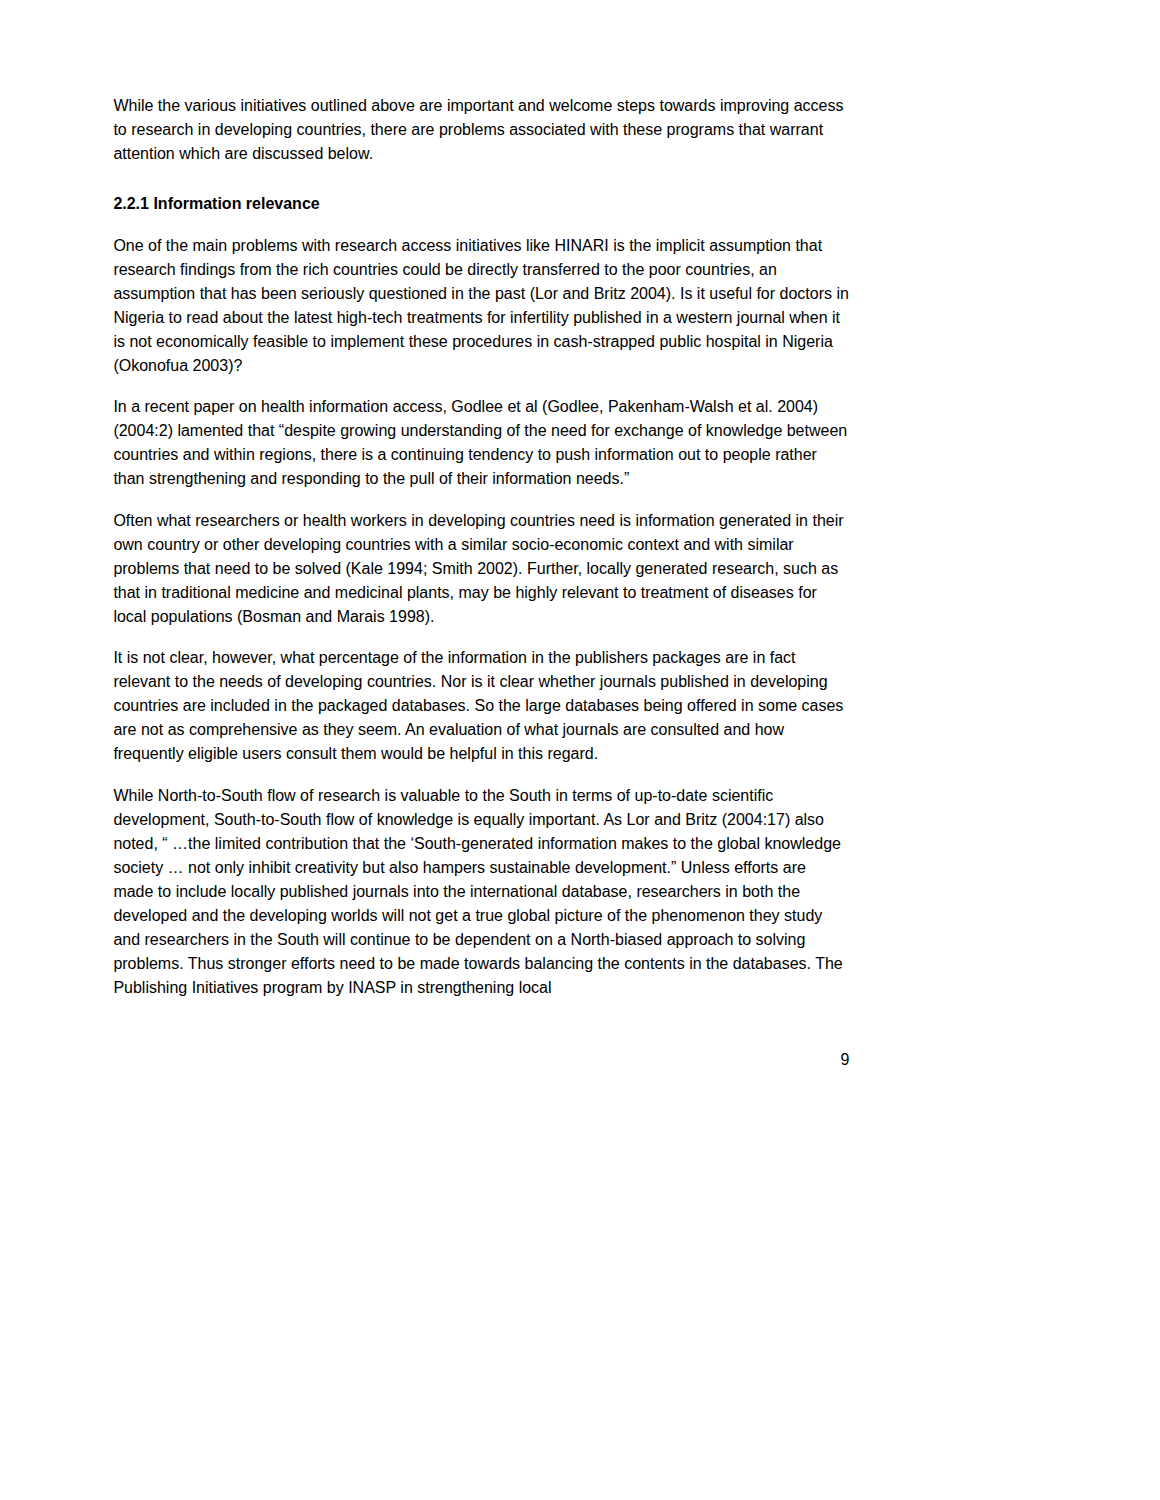While the various initiatives outlined above are important and welcome steps towards improving access to research in developing countries, there are problems associated with these programs that warrant attention which are discussed below.
2.2.1 Information relevance
One of the main problems with research access initiatives like HINARI is the implicit assumption that research findings from the rich countries could be directly transferred to the poor countries, an assumption that has been seriously questioned in the past (Lor and Britz 2004). Is it useful for doctors in Nigeria to read about the latest high-tech treatments for infertility published in a western journal when it is not economically feasible to implement these procedures in cash-strapped public hospital in Nigeria (Okonofua 2003)?
In a recent paper on health information access, Godlee et al (Godlee, Pakenham-Walsh et al. 2004) (2004:2) lamented that “despite growing understanding of the need for exchange of knowledge between countries and within regions, there is a continuing tendency to push information out to people rather than strengthening and responding to the pull of their information needs.”
Often what researchers or health workers in developing countries need is information generated in their own country or other developing countries with a similar socio-economic context and with similar problems that need to be solved (Kale 1994; Smith 2002). Further, locally generated research, such as that in traditional medicine and medicinal plants, may be highly relevant to treatment of diseases for local populations (Bosman and Marais 1998).
It is not clear, however, what percentage of the information in the publishers packages are in fact relevant to the needs of developing countries. Nor is it clear whether journals published in developing countries are included in the packaged databases. So the large databases being offered in some cases are not as comprehensive as they seem. An evaluation of what journals are consulted and how frequently eligible users consult them would be helpful in this regard.
While North-to-South flow of research is valuable to the South in terms of up-to-date scientific development, South-to-South flow of knowledge is equally important. As Lor and Britz (2004:17) also noted, “ …the limited contribution that the ‘South-generated information makes to the global knowledge society … not only inhibit creativity but also hampers sustainable development.” Unless efforts are made to include locally published journals into the international database, researchers in both the developed and the developing worlds will not get a true global picture of the phenomenon they study and researchers in the South will continue to be dependent on a North-biased approach to solving problems. Thus stronger efforts need to be made towards balancing the contents in the databases. The Publishing Initiatives program by INASP in strengthening local
9